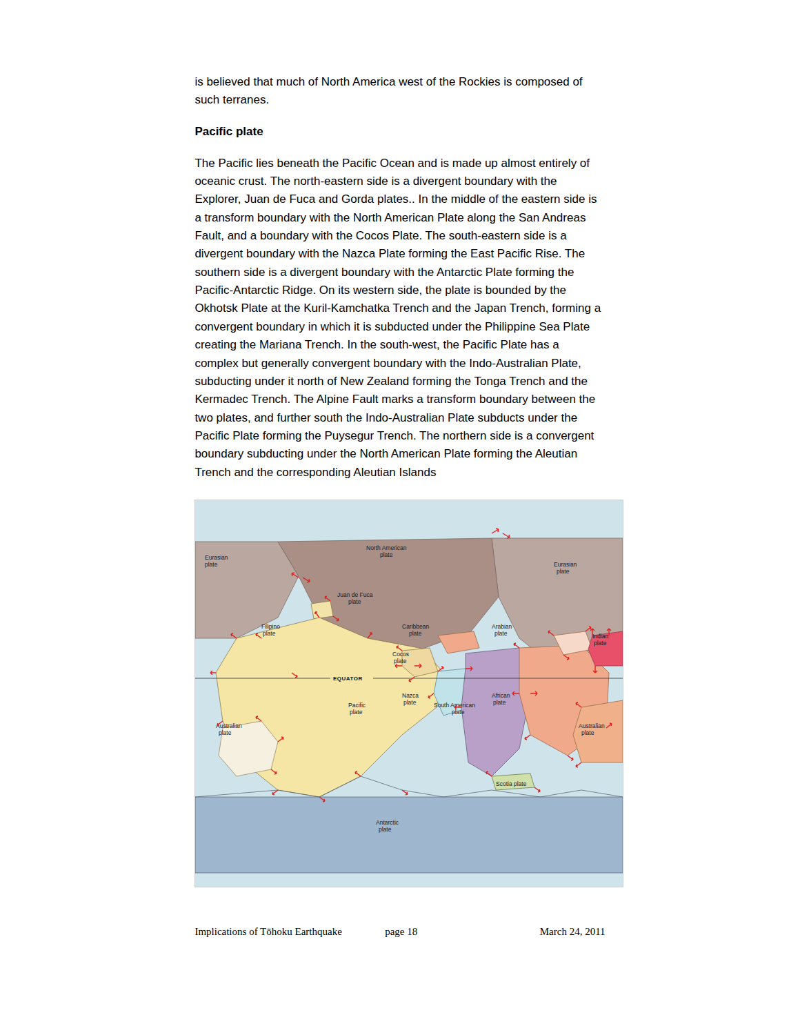is believed that much of North America west of the Rockies is composed of such terranes.
Pacific plate
The Pacific lies beneath the Pacific Ocean and is made up almost entirely of oceanic crust. The north-eastern side is a divergent boundary with the Explorer, Juan de Fuca and Gorda plates.. In the middle of the eastern side is a transform boundary with the North American Plate along the San Andreas Fault, and a boundary with the Cocos Plate. The south-eastern side is a divergent boundary with the Nazca Plate forming the East Pacific Rise. The southern side is a divergent boundary with the Antarctic Plate forming the Pacific-Antarctic Ridge. On its western side, the plate is bounded by the Okhotsk Plate at the Kuril-Kamchatka Trench and the Japan Trench, forming a convergent boundary in which it is subducted under the Philippine Sea Plate creating the Mariana Trench. In the south-west, the Pacific Plate has a complex but generally convergent boundary with the Indo-Australian Plate, subducting under it north of New Zealand forming the Tonga Trench and the Kermadec Trench. The Alpine Fault marks a transform boundary between the two plates, and further south the Indo-Australian Plate subducts under the Pacific Plate forming the Puysegur Trench. The northern side is a convergent boundary subducting under the North American Plate forming the Aleutian Trench and the corresponding Aleutian Islands
EQUATOR Eurasian plate North American plate Eurasian plate Juan de Fuca plate Filipino plate Caribbean plate Arabian plate Indian plate Cocos plate Pacific plate Nazca plate South American plate African plate Australian plate Australian plate Scotia plate Antarctic plate
Implications of Tōhoku Earthquake
page 18
March 24, 2011